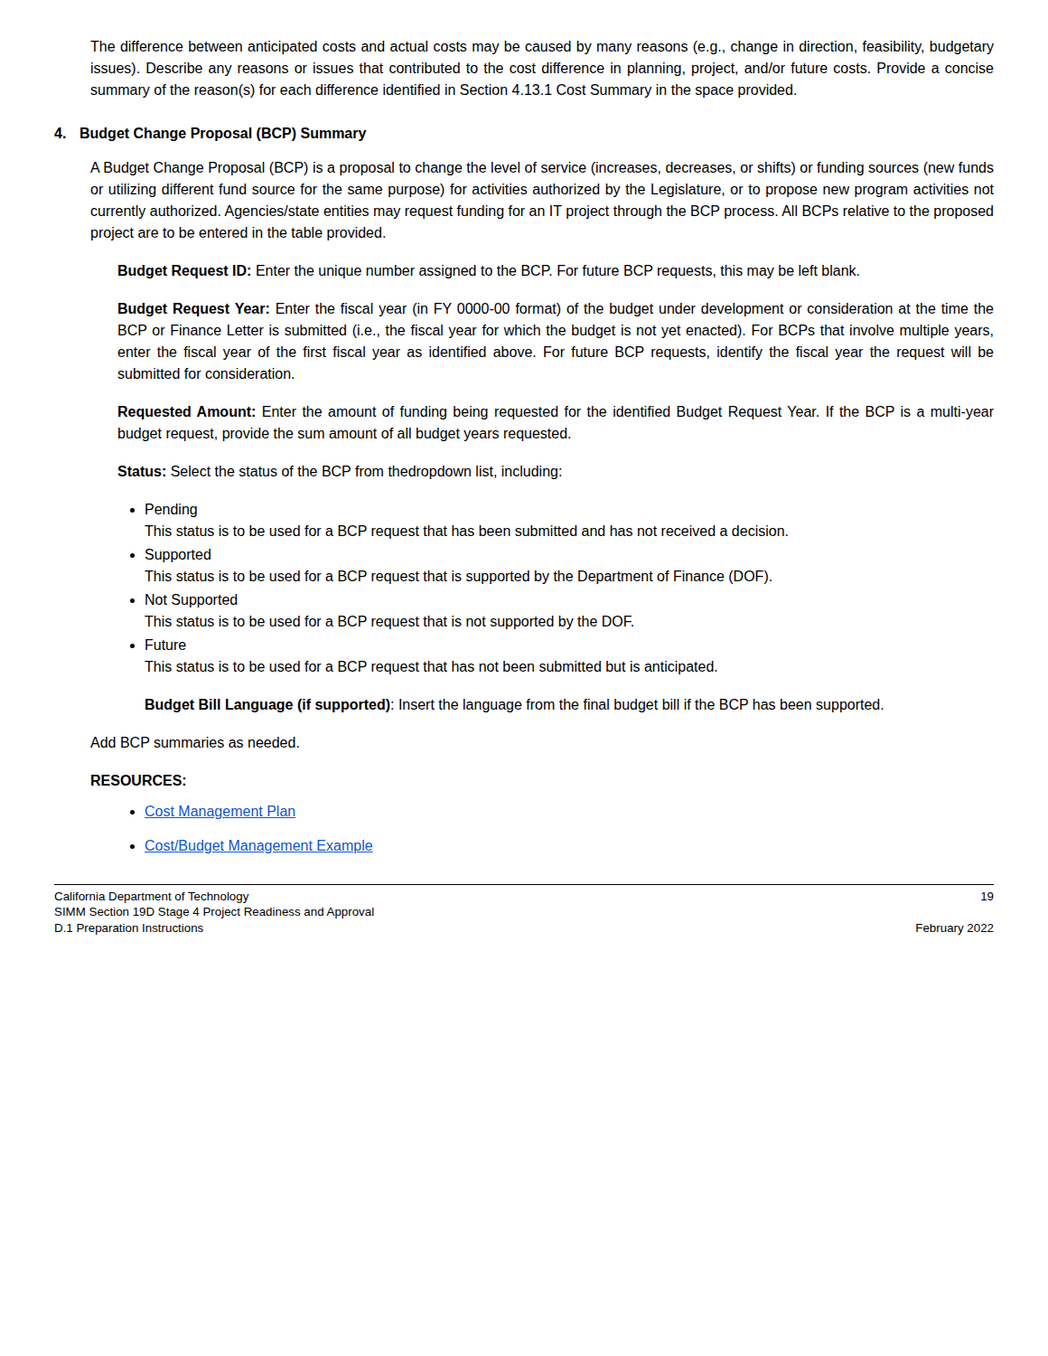The difference between anticipated costs and actual costs may be caused by many reasons (e.g., change in direction, feasibility, budgetary issues). Describe any reasons or issues that contributed to the cost difference in planning, project, and/or future costs. Provide a concise summary of the reason(s) for each difference identified in Section 4.13.1 Cost Summary in the space provided.
4. Budget Change Proposal (BCP) Summary
A Budget Change Proposal (BCP) is a proposal to change the level of service (increases, decreases, or shifts) or funding sources (new funds or utilizing different fund source for the same purpose) for activities authorized by the Legislature, or to propose new program activities not currently authorized. Agencies/state entities may request funding for an IT project through the BCP process. All BCPs relative to the proposed project are to be entered in the table provided.
Budget Request ID: Enter the unique number assigned to the BCP. For future BCP requests, this may be left blank.
Budget Request Year: Enter the fiscal year (in FY 0000-00 format) of the budget under development or consideration at the time the BCP or Finance Letter is submitted (i.e., the fiscal year for which the budget is not yet enacted). For BCPs that involve multiple years, enter the fiscal year of the first fiscal year as identified above. For future BCP requests, identify the fiscal year the request will be submitted for consideration.
Requested Amount: Enter the amount of funding being requested for the identified Budget Request Year. If the BCP is a multi-year budget request, provide the sum amount of all budget years requested.
Status: Select the status of the BCP from thedropdown list, including:
Pending This status is to be used for a BCP request that has been submitted and has not received a decision.
Supported This status is to be used for a BCP request that is supported by the Department of Finance (DOF).
Not Supported This status is to be used for a BCP request that is not supported by the DOF.
Future This status is to be used for a BCP request that has not been submitted but is anticipated.
Budget Bill Language (if supported): Insert the language from the final budget bill if the BCP has been supported.
Add BCP summaries as needed.
RESOURCES:
Cost Management Plan
Cost/Budget Management Example
California Department of Technology
SIMM Section 19D Stage 4 Project Readiness and Approval
D.1 Preparation Instructions
19
February 2022